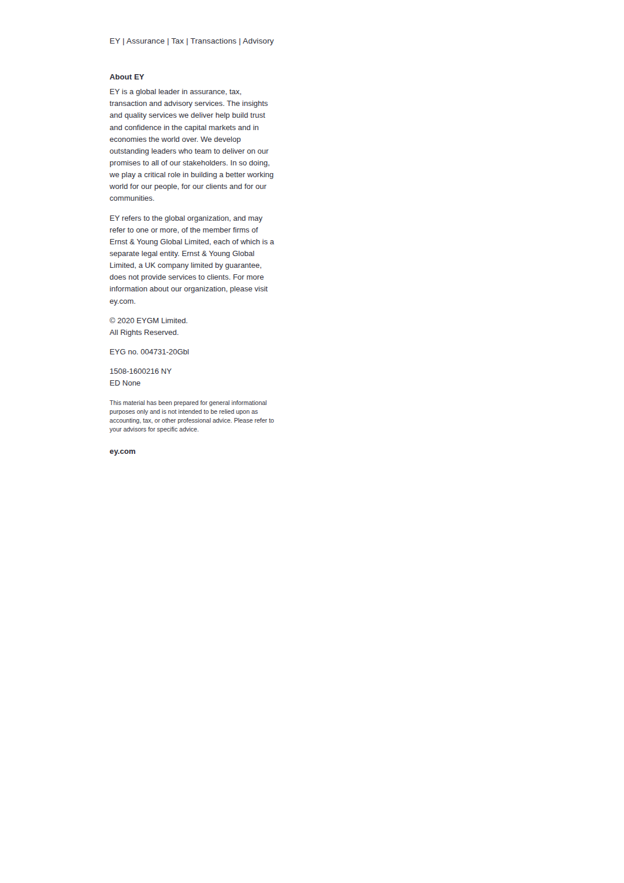EY | Assurance | Tax | Transactions | Advisory
About EY
EY is a global leader in assurance, tax, transaction and advisory services. The insights and quality services we deliver help build trust and confidence in the capital markets and in economies the world over. We develop outstanding leaders who team to deliver on our promises to all of our stakeholders. In so doing, we play a critical role in building a better working world for our people, for our clients and for our communities.
EY refers to the global organization, and may refer to one or more, of the member firms of Ernst & Young Global Limited, each of which is a separate legal entity. Ernst & Young Global Limited, a UK company limited by guarantee, does not provide services to clients. For more information about our organization, please visit ey.com.
© 2020 EYGM Limited.
All Rights Reserved.
EYG no. 004731-20Gbl
1508-1600216 NY
ED None
This material has been prepared for general informational purposes only and is not intended to be relied upon as accounting, tax, or other professional advice. Please refer to your advisors for specific advice.
ey.com